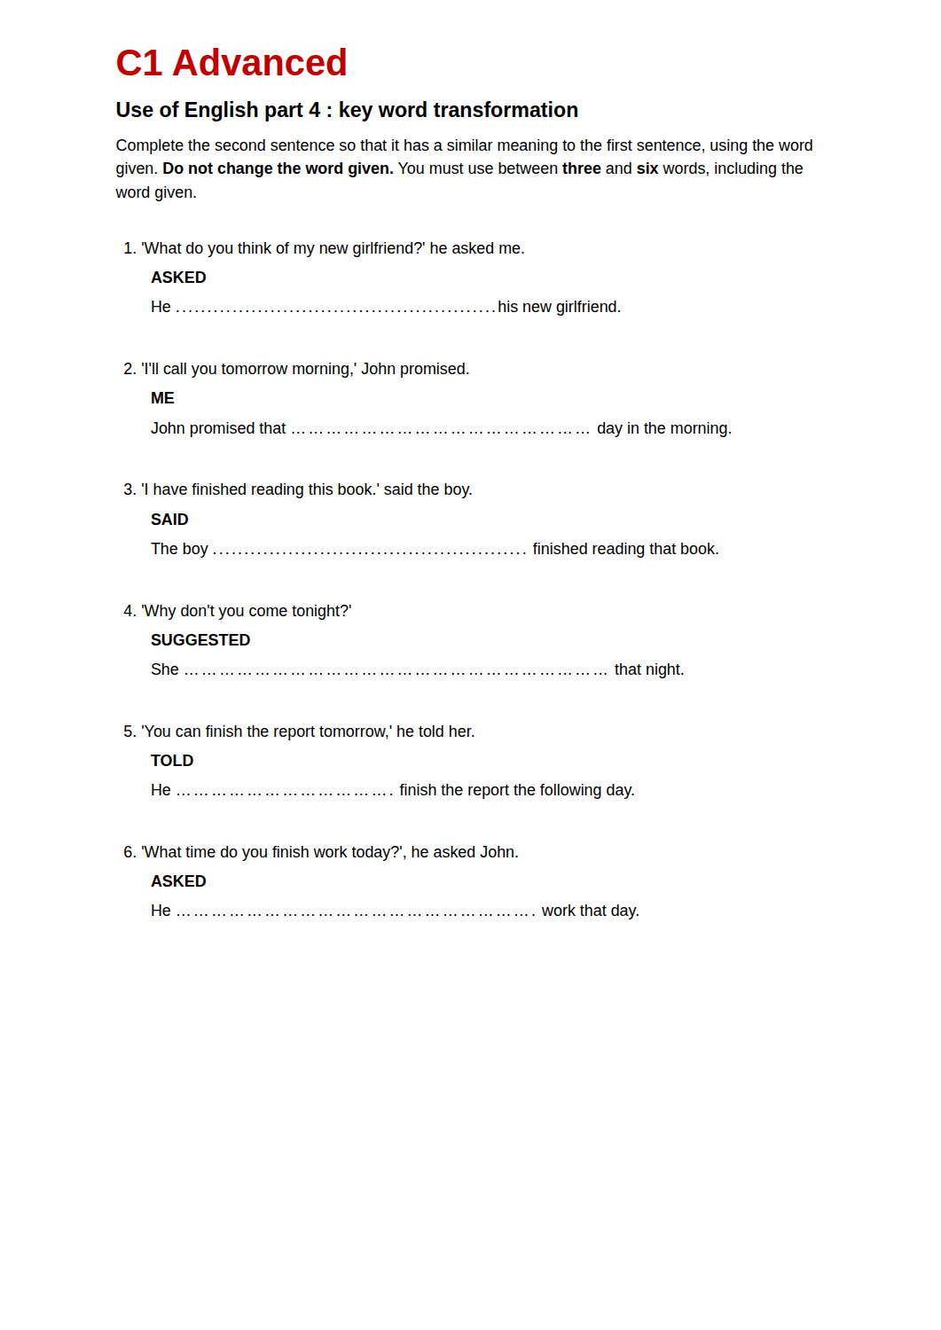C1 Advanced
Use of English part 4 : key word transformation
Complete the second sentence so that it has a similar meaning to the first sentence, using the word given. Do not change the word given. You must use between three and six words, including the word given.
'What do you think of my new girlfriend?' he asked me.
ASKED
He ................................................... his new girlfriend.
'I'll call you tomorrow morning,' John promised.
ME
John promised that …………………………………………… day in the morning.
'I have finished reading this book.' said the boy.
SAID
The boy .................................................. finished reading that book.
'Why don't you come tonight?'
SUGGESTED
She ……………………………………………………………… that night.
'You can finish the report tomorrow,' he told her.
TOLD
He ………………………………. finish the report the following day.
'What time do you finish work today?', he asked John.
ASKED
He ……………………………………………………. work that day.